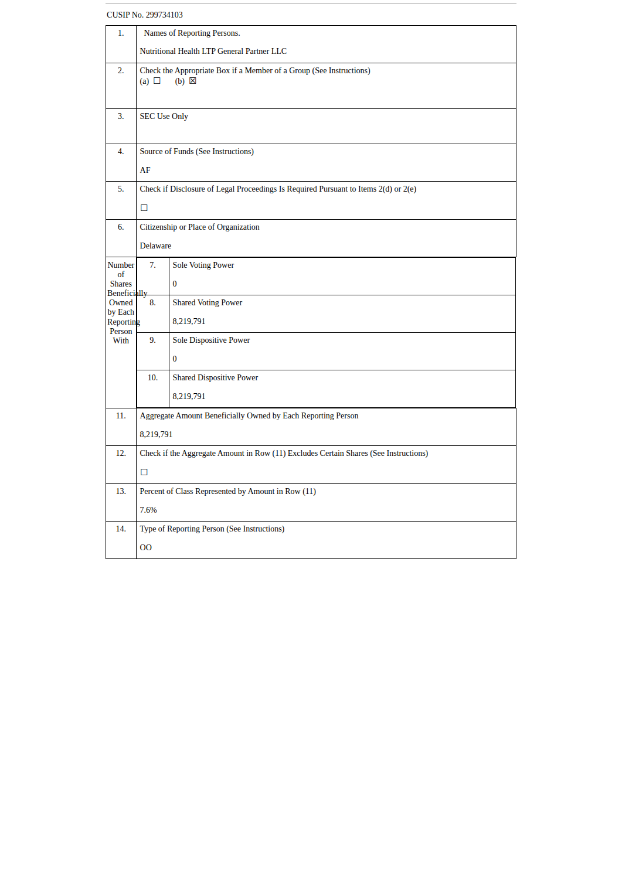CUSIP No. 299734103
| 1. | Names of Reporting Persons. Nutritional Health LTP General Partner LLC |
| 2. | Check the Appropriate Box if a Member of a Group (See Instructions) (a) ☐ (b) ☒ |
| 3. | SEC Use Only |
| 4. | Source of Funds (See Instructions) AF |
| 5. | Check if Disclosure of Legal Proceedings Is Required Pursuant to Items 2(d) or 2(e) ☐ |
| 6. | Citizenship or Place of Organization Delaware |
| Number of Shares Beneficially Owned by Each Reporting Person With | / 7. / Sole Voting Power 0 / / 8. / Shared Voting Power 8,219,791 / / 9. / Sole Dispositive Power 0 / / 10. / Shared Dispositive Power 8,219,791 / |
| 11. | Aggregate Amount Beneficially Owned by Each Reporting Person 8,219,791 |
| 12. | Check if the Aggregate Amount in Row (11) Excludes Certain Shares (See Instructions) ☐ |
| 13. | Percent of Class Represented by Amount in Row (11) 7.6% |
| 14. | Type of Reporting Person (See Instructions) OO |